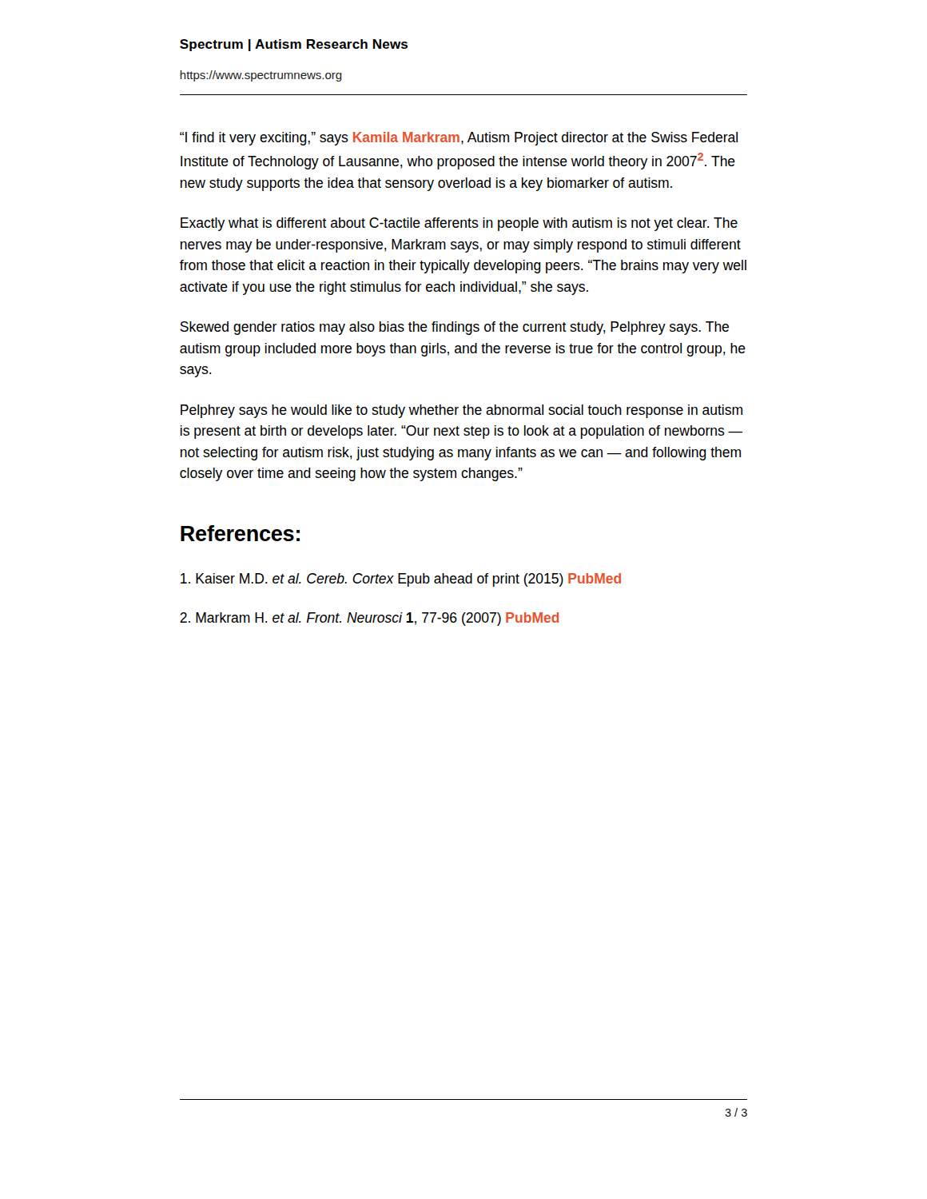Spectrum | Autism Research News
https://www.spectrumnews.org
“I find it very exciting,” says Kamila Markram, Autism Project director at the Swiss Federal Institute of Technology of Lausanne, who proposed the intense world theory in 20072. The new study supports the idea that sensory overload is a key biomarker of autism.
Exactly what is different about C-tactile afferents in people with autism is not yet clear. The nerves may be under-responsive, Markram says, or may simply respond to stimuli different from those that elicit a reaction in their typically developing peers. “The brains may very well activate if you use the right stimulus for each individual,” she says.
Skewed gender ratios may also bias the findings of the current study, Pelphrey says. The autism group included more boys than girls, and the reverse is true for the control group, he says.
Pelphrey says he would like to study whether the abnormal social touch response in autism is present at birth or develops later. “Our next step is to look at a population of newborns — not selecting for autism risk, just studying as many infants as we can — and following them closely over time and seeing how the system changes.”
References:
1. Kaiser M.D. et al. Cereb. Cortex Epub ahead of print (2015) PubMed
2. Markram H. et al. Front. Neurosci 1, 77-96 (2007) PubMed
3 / 3